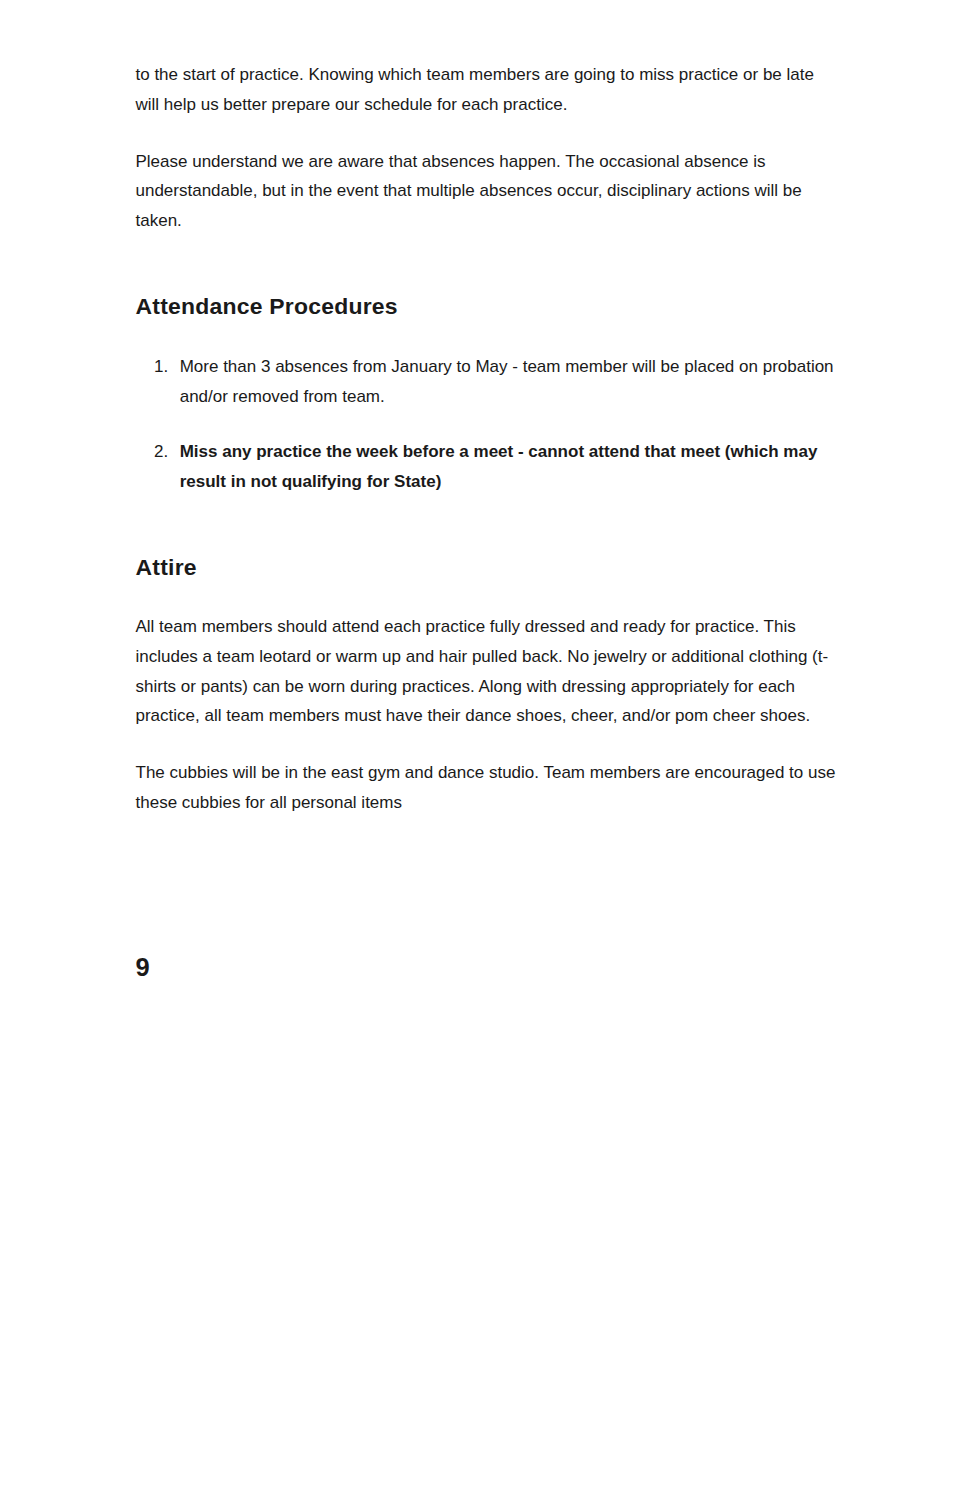to the start of practice. Knowing which team members are going to miss practice or be late will help us better prepare our schedule for each practice.
Please understand we are aware that absences happen. The occasional absence is understandable, but in the event that multiple absences occur, disciplinary actions will be taken.
Attendance Procedures
More than 3 absences from January to May - team member will be placed on probation and/or removed from team.
Miss any practice the week before a meet - cannot attend that meet (which may result in not qualifying for State)
Attire
All team members should attend each practice fully dressed and ready for practice. This includes a team leotard or warm up and hair pulled back. No jewelry or additional clothing (t-shirts or pants) can be worn during practices. Along with dressing appropriately for each practice, all team members must have their dance shoes, cheer, and/or pom cheer shoes.
The cubbies will be in the east gym and dance studio. Team members are encouraged to use these cubbies for all personal items
9